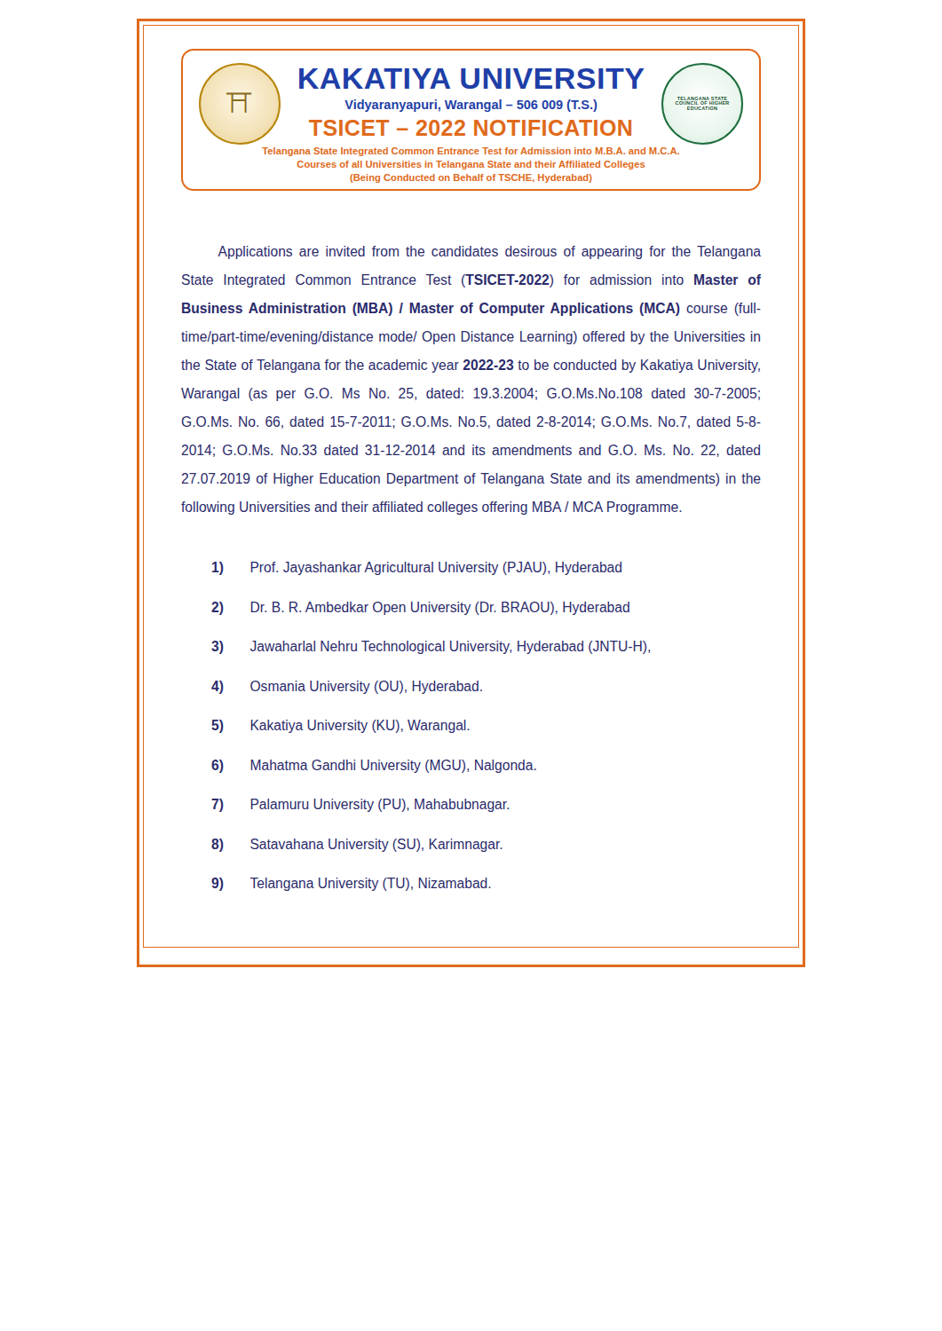⛩
Telangana State
Council of Higher Education
KAKATIYA UNIVERSITY
Vidyaranyapuri, Warangal – 506 009 (T.S.)
TSICET – 2022 NOTIFICATION
Telangana State Integrated Common Entrance Test for Admission into M.B.A. and M.C.A.
Courses of all Universities in Telangana State and their Affiliated Colleges
(Being Conducted on Behalf of TSCHE, Hyderabad)
Applications are invited from the candidates desirous of appearing for the Telangana State Integrated Common Entrance Test (TSICET-2022) for admission into Master of Business Administration (MBA) / Master of Computer Applications (MCA) course (full-time/part-time/evening/distance mode/ Open Distance Learning) offered by the Universities in the State of Telangana for the academic year 2022-23 to be conducted by Kakatiya University, Warangal (as per G.O. Ms No. 25, dated: 19.3.2004; G.O.Ms.No.108 dated 30-7-2005; G.O.Ms. No. 66, dated 15-7-2011; G.O.Ms. No.5, dated 2-8-2014; G.O.Ms. No.7, dated 5-8-2014; G.O.Ms. No.33 dated 31-12-2014 and its amendments and G.O. Ms. No. 22, dated 27.07.2019 of Higher Education Department of Telangana State and its amendments) in the following Universities and their affiliated colleges offering MBA / MCA Programme.
Prof. Jayashankar Agricultural University (PJAU), Hyderabad
Dr. B. R. Ambedkar Open University (Dr. BRAOU), Hyderabad
Jawaharlal Nehru Technological University, Hyderabad (JNTU-H),
Osmania University (OU), Hyderabad.
Kakatiya University (KU), Warangal.
Mahatma Gandhi University (MGU), Nalgonda.
Palamuru University (PU), Mahabubnagar.
Satavahana University (SU), Karimnagar.
Telangana University (TU), Nizamabad.